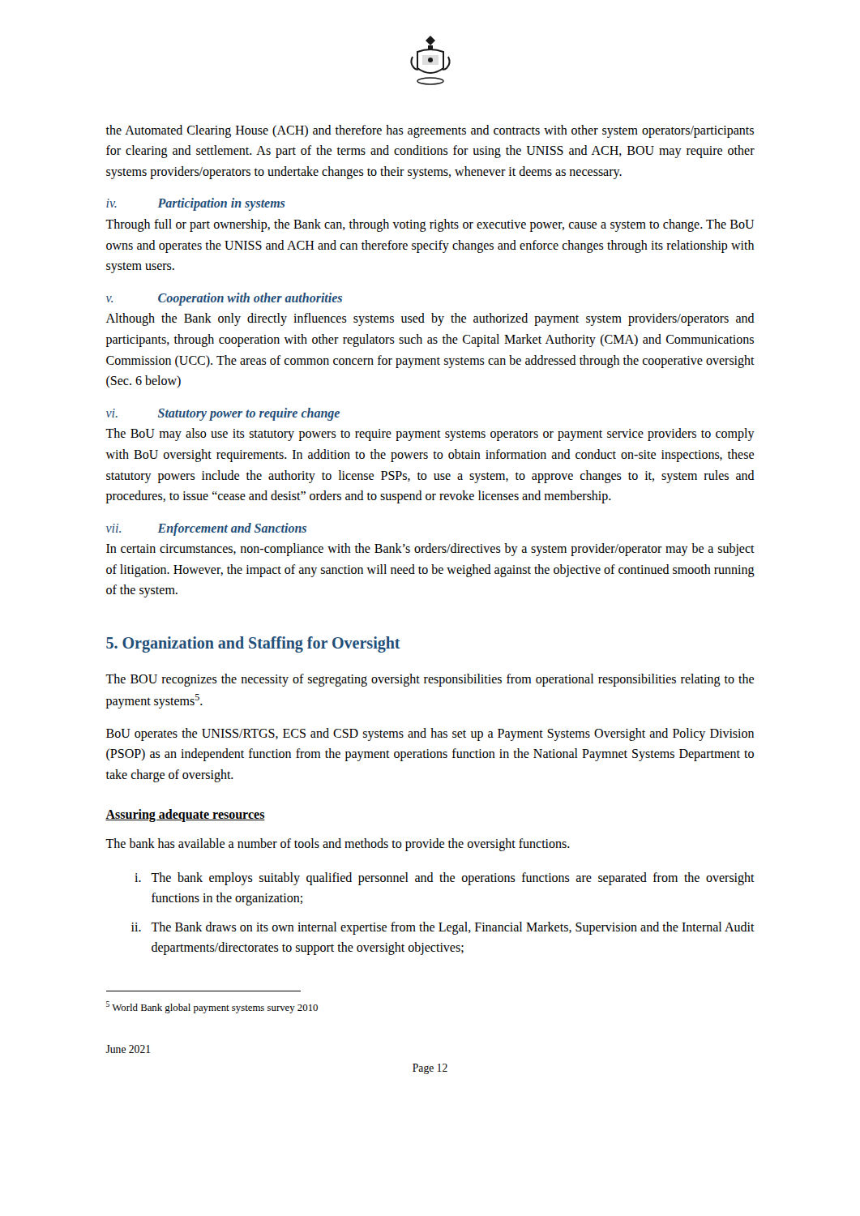the Automated Clearing House (ACH) and therefore has agreements and contracts with other system operators/participants for clearing and settlement. As part of the terms and conditions for using the UNISS and ACH, BOU may require other systems providers/operators to undertake changes to their systems, whenever it deems as necessary.
iv.
Participation in systems
Through full or part ownership, the Bank can, through voting rights or executive power, cause a system to change. The BoU owns and operates the UNISS and ACH and can therefore specify changes and enforce changes through its relationship with system users.
v.
Cooperation with other authorities
Although the Bank only directly influences systems used by the authorized payment system providers/operators and participants, through cooperation with other regulators such as the Capital Market Authority (CMA) and Communications Commission (UCC). The areas of common concern for payment systems can be addressed through the cooperative oversight (Sec. 6 below)
vi.
Statutory power to require change
The BoU may also use its statutory powers to require payment systems operators or payment service providers to comply with BoU oversight requirements. In addition to the powers to obtain information and conduct on-site inspections, these statutory powers include the authority to license PSPs, to use a system, to approve changes to it, system rules and procedures, to issue “cease and desist” orders and to suspend or revoke licenses and membership.
vii.
Enforcement and Sanctions
In certain circumstances, non-compliance with the Bank’s orders/directives by a system provider/operator may be a subject of litigation. However, the impact of any sanction will need to be weighed against the objective of continued smooth running of the system.
5. Organization and Staffing for Oversight
The BOU recognizes the necessity of segregating oversight responsibilities from operational responsibilities relating to the payment systems5.
BoU operates the UNISS/RTGS, ECS and CSD systems and has set up a Payment Systems Oversight and Policy Division (PSOP) as an independent function from the payment operations function in the National Paymnet Systems Department to take charge of oversight.
Assuring adequate resources
The bank has available a number of tools and methods to provide the oversight functions.
The bank employs suitably qualified personnel and the operations functions are separated from the oversight functions in the organization;
The Bank draws on its own internal expertise from the Legal, Financial Markets, Supervision and the Internal Audit departments/directorates to support the oversight objectives;
5 World Bank global payment systems survey 2010
June 2021
Page 12